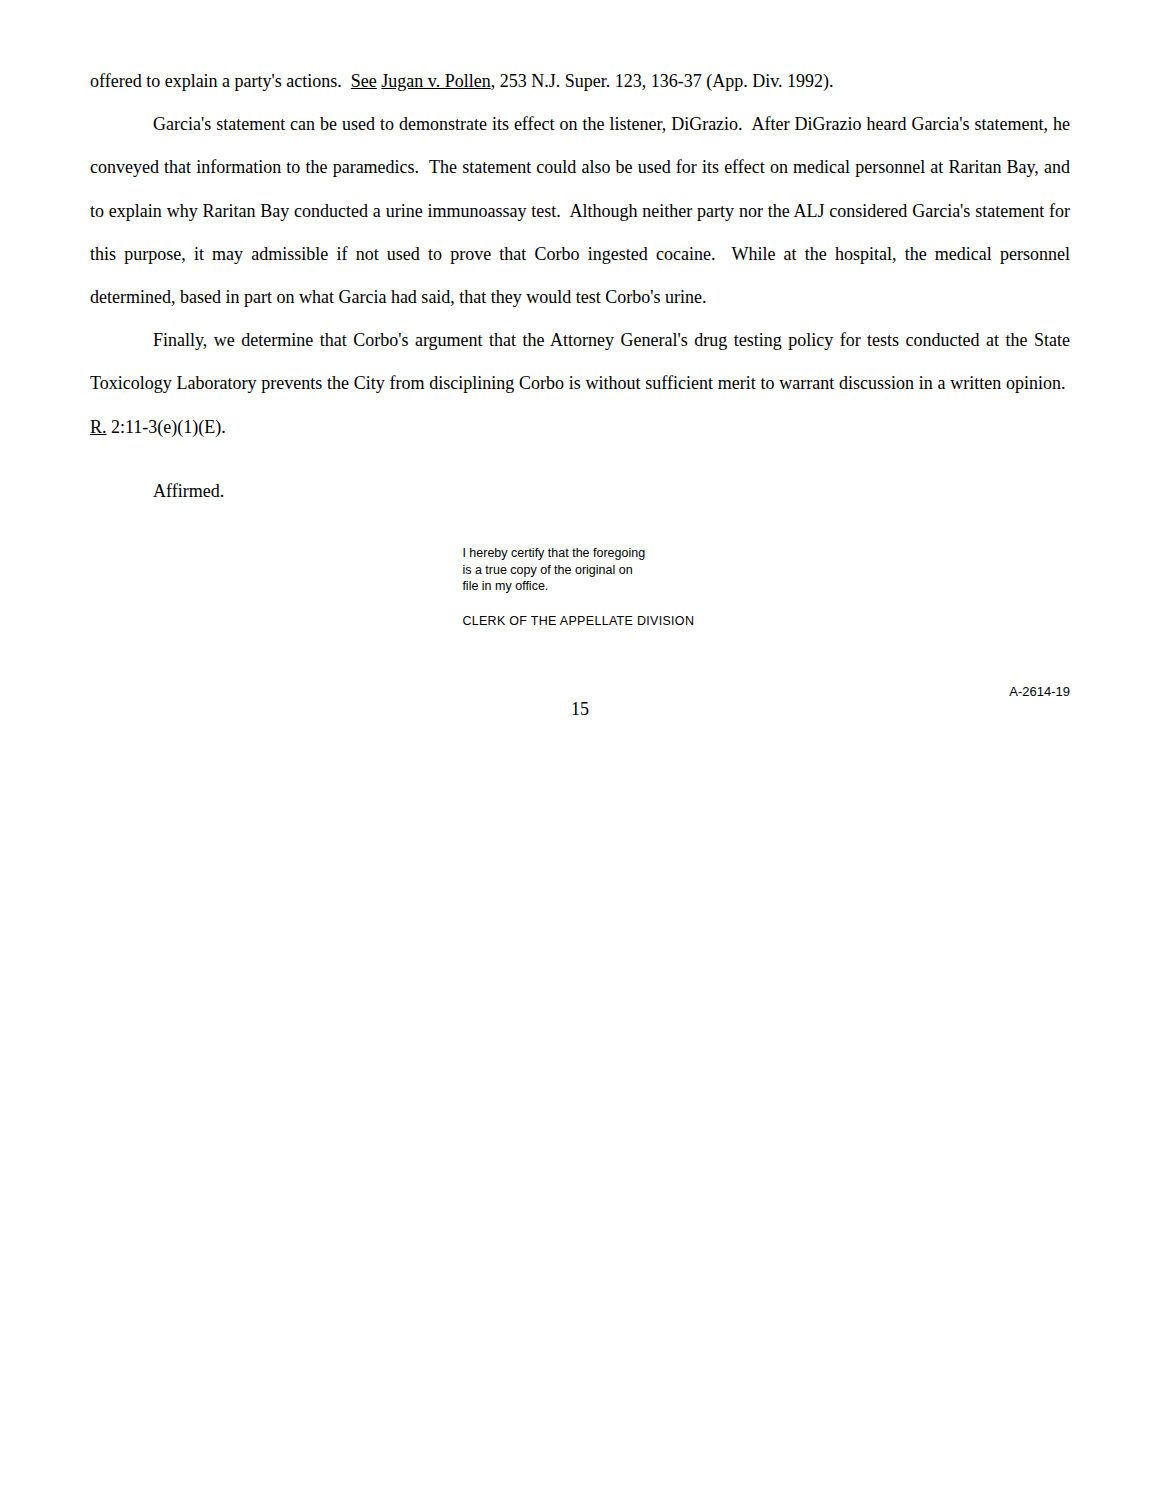offered to explain a party's actions. See Jugan v. Pollen, 253 N.J. Super. 123, 136-37 (App. Div. 1992).
Garcia's statement can be used to demonstrate its effect on the listener, DiGrazio. After DiGrazio heard Garcia's statement, he conveyed that information to the paramedics. The statement could also be used for its effect on medical personnel at Raritan Bay, and to explain why Raritan Bay conducted a urine immunoassay test. Although neither party nor the ALJ considered Garcia's statement for this purpose, it may admissible if not used to prove that Corbo ingested cocaine. While at the hospital, the medical personnel determined, based in part on what Garcia had said, that they would test Corbo's urine.
Finally, we determine that Corbo's argument that the Attorney General's drug testing policy for tests conducted at the State Toxicology Laboratory prevents the City from disciplining Corbo is without sufficient merit to warrant discussion in a written opinion. R. 2:11-3(e)(1)(E).
Affirmed.
I hereby certify that the foregoing
is a true copy of the original on
file in my office.
     
CLERK OF THE APPELLATE DIVISION
15 A-2614-19